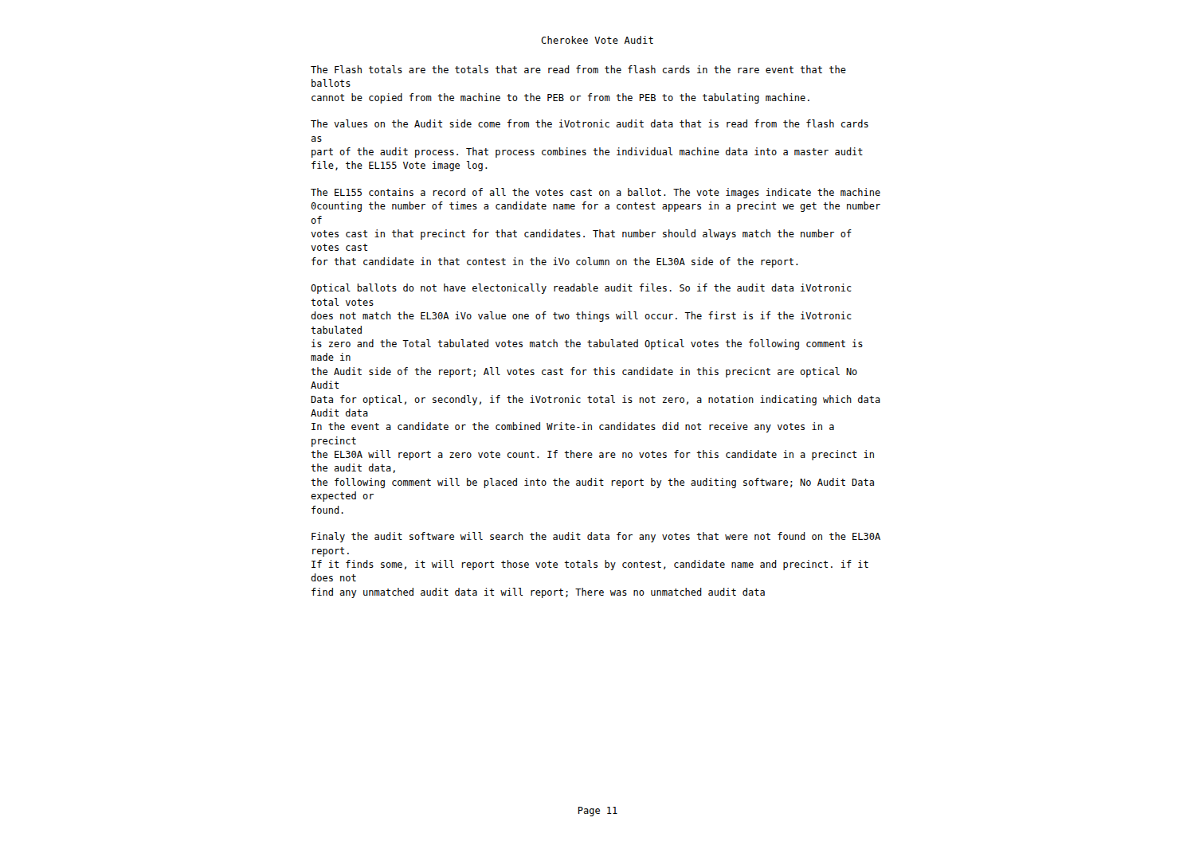Cherokee Vote Audit
The Flash totals are the totals that are read from the flash cards in the rare event that the ballots cannot be copied from the machine to the PEB or from the PEB to the tabulating machine.
The values on the Audit side come from the iVotronic audit data that is read from the flash cards as part of the audit process. That process combines the individual machine data into a master audit file, the EL155 Vote image log.
The EL155 contains a record of all the votes cast on a ballot. The vote images indicate the machine 0counting the number of times a candidate name for a contest appears in a precint we get the number of votes cast in that precinct for that candidates. That number should always match the number of votes cast for that candidate in that contest in the iVo column on the EL30A side of the report.
Optical ballots do not have electonically readable audit files. So if the audit data iVotronic total votes does not match the EL30A iVo value one of two things will occur. The first is if the iVotronic tabulated is zero and the Total tabulated votes match the tabulated Optical votes the following comment is made in the Audit side of the report; All votes cast for this candidate in this precicnt are optical No Audit Data for optical, or secondly, if the iVotronic total is not zero, a notation indicating which data Audit data In the event a candidate or the combined Write-in candidates did not receive any votes in a precinct the EL30A will report a zero vote count. If there are no votes for this candidate in a precinct in the audit data, the following comment will be placed into the audit report by the auditing software; No Audit Data expected or found.
Finaly the audit software will search the audit data for any votes that were not found on the EL30A report. If it finds some, it will report those vote totals by contest, candidate name and precinct. if it does not find any unmatched audit data it will report; There was no unmatched audit data
Page 11